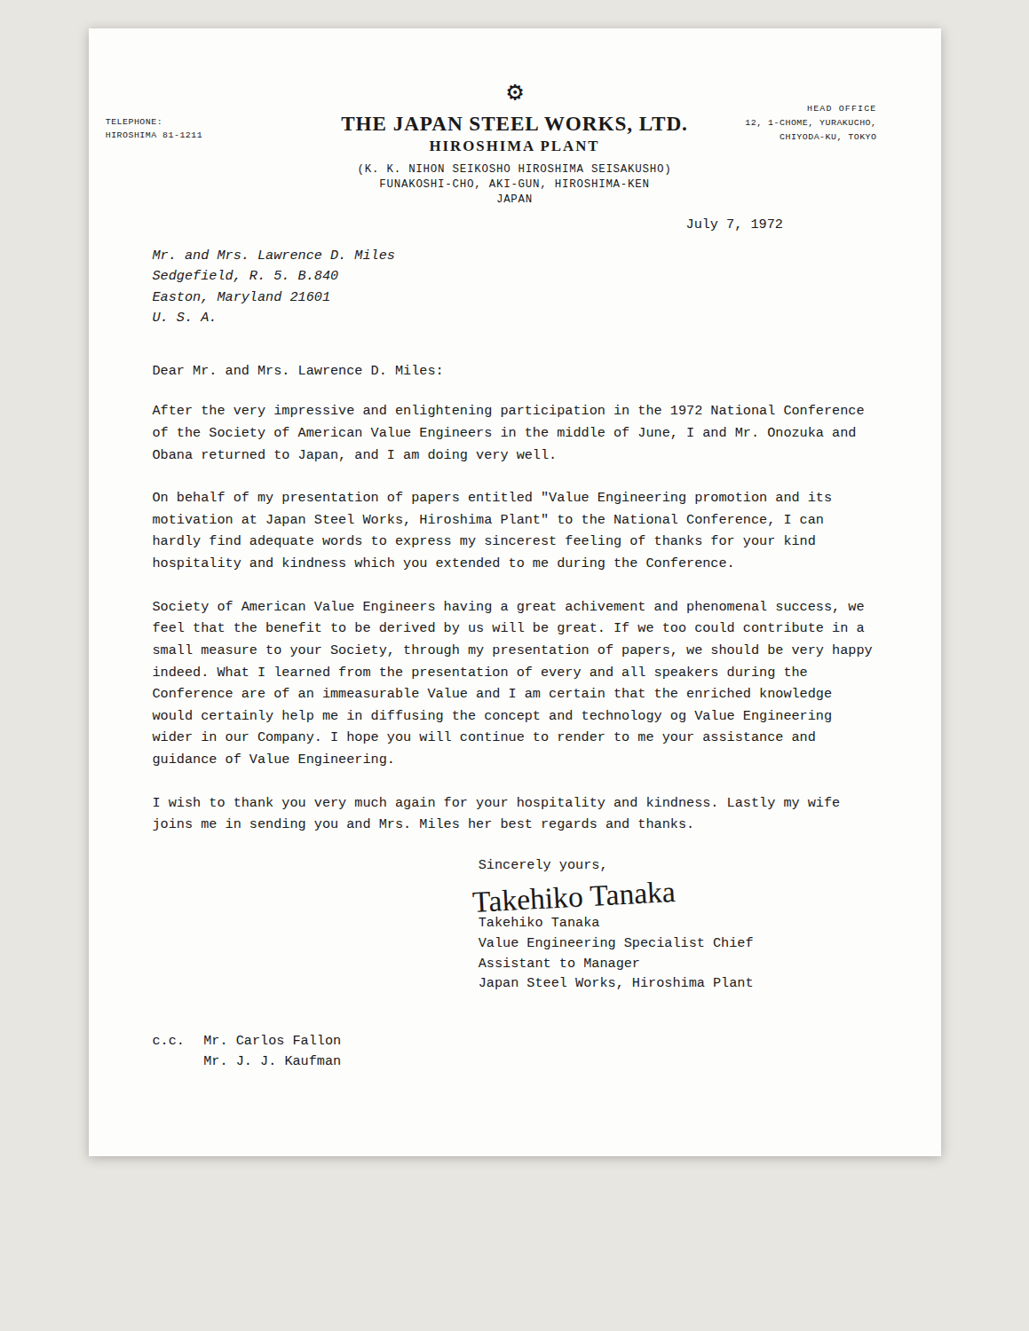TELEPHONE:
HIROSHIMA 81-1211
HEAD OFFICE
12, 1-CHOME, YURAKUCHO,
CHIYODA-KU, TOKYO
⚙
THE JAPAN STEEL WORKS, LTD.
HIROSHIMA PLANT
(K. K. NIHON SEIKOSHO HIROSHIMA SEISAKUSHO)
FUNAKOSHI-CHO, AKI-GUN, HIROSHIMA-KEN
JAPAN
July 7, 1972
Mr. and Mrs. Lawrence D. Miles
Sedgefield, R. 5. B.840
Easton, Maryland 21601
U. S. A.
Dear Mr. and Mrs. Lawrence D. Miles:
After the very impressive and enlightening participation in the 1972 National Conference of the Society of American Value Engineers in the middle of June, I and Mr. Onozuka and Obana returned to Japan, and I am doing very well.
On behalf of my presentation of papers entitled "Value Engineering promotion and its motivation at Japan Steel Works, Hiroshima Plant" to the National Conference, I can hardly find adequate words to express my sincerest feeling of thanks for your kind hospitality and kindness which you extended to me during the Conference.
Society of American Value Engineers having a great achivement and phenomenal success, we feel that the benefit to be derived by us will be great. If we too could contribute in a small measure to your Society, through my presentation of papers, we should be very happy indeed. What I learned from the presentation of every and all speakers during the Conference are of an immeasurable Value and I am certain that the enriched knowledge would certainly help me in diffusing the concept and technology og Value Engineering wider in our Company. I hope you will continue to render to me your assistance and guidance of Value Engineering.
I wish to thank you very much again for your hospitality and kindness. Lastly my wife joins me in sending you and Mrs. Miles her best regards and thanks.
Sincerely yours,
Takehiko Tanaka
Takehiko Tanaka
Value Engineering Specialist Chief
Assistant to Manager
Japan Steel Works, Hiroshima Plant
c.c.
Mr. Carlos Fallon
Mr. J. J. Kaufman